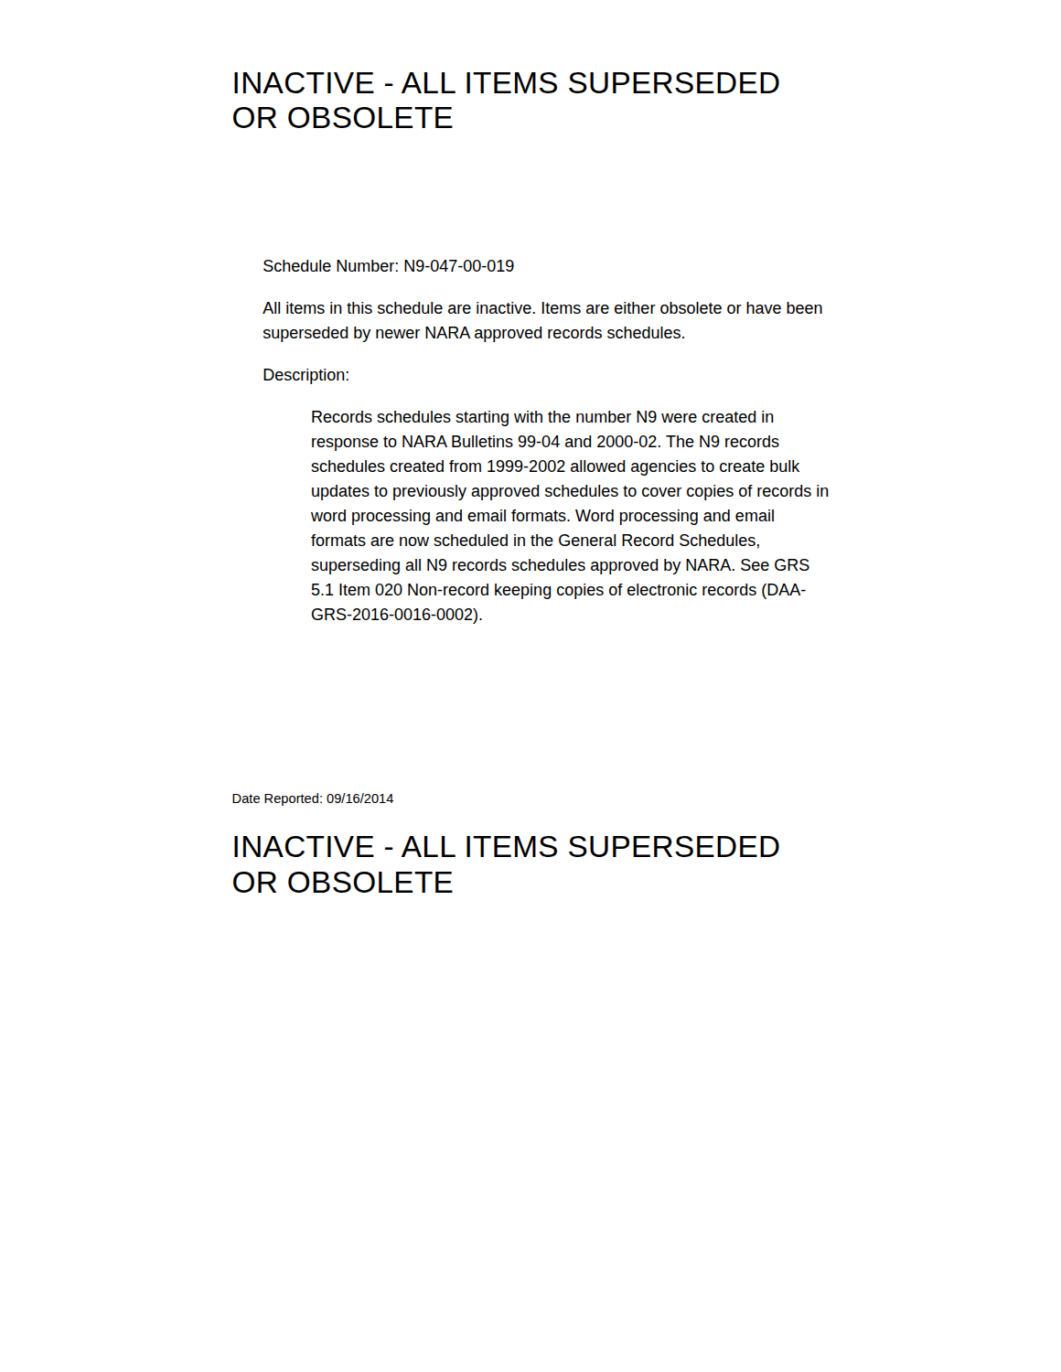INACTIVE - ALL ITEMS SUPERSEDED OR OBSOLETE
Schedule Number: N9-047-00-019
All items in this schedule are inactive. Items are either obsolete or have been superseded by newer NARA approved records schedules.
Description:
Records schedules starting with the number N9 were created in response to NARA Bulletins 99-04 and 2000-02. The N9 records schedules created from 1999-2002 allowed agencies to create bulk updates to previously approved schedules to cover copies of records in word processing and email formats. Word processing and email formats are now scheduled in the General Record Schedules, superseding all N9 records schedules approved by NARA. See GRS 5.1 Item 020 Non-record keeping copies of electronic records (DAA-GRS-2016-0016-0002).
Date Reported: 09/16/2014
INACTIVE - ALL ITEMS SUPERSEDED OR OBSOLETE